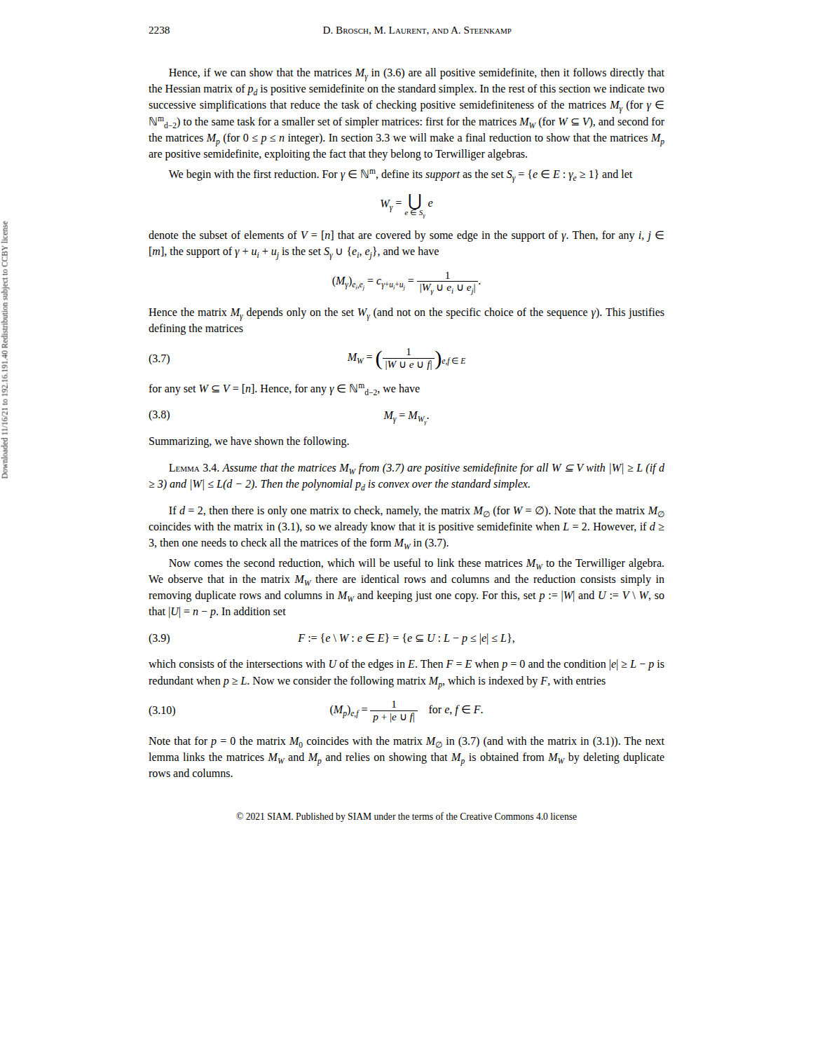Downloaded 11/16/21 to 192.16.191.40 Redistribution subject to CCBY license
2238 D. Brosch, M. Laurent, and A. Steenkamp
Hence, if we can show that the matrices Mγ in (3.6) are all positive semidefinite, then it follows directly that the Hessian matrix of pd is positive semidefinite on the standard simplex. In the rest of this section we indicate two successive simplifications that reduce the task of checking positive semidefiniteness of the matrices Mγ (for γ ∈ ℕmd−2) to the same task for a smaller set of simpler matrices: first for the matrices MW (for W ⊆ V), and second for the matrices Mp (for 0 ≤ p ≤ n integer). In section 3.3 we will make a final reduction to show that the matrices Mp are positive semidefinite, exploiting the fact that they belong to Terwilliger algebras.
We begin with the first reduction. For γ ∈ ℕm, define its support as the set Sγ = {e ∈ E : γe ≥ 1} and let
Wγ = ⋃e ∈ Sγ e
denote the subset of elements of V = [n] that are covered by some edge in the support of γ. Then, for any i, j ∈ [m], the support of γ + ui + uj is the set Sγ ∪ {ei, ej}, and we have
(Mγ)ei,ej = cγ+ui+uj = 1|Wγ ∪ ei ∪ ej|.
Hence the matrix Mγ depends only on the set Wγ (and not on the specific choice of the sequence γ). This justifies defining the matrices
(3.7) MW = (1|W ∪ e ∪ f|)e,f ∈ E
for any set W ⊆ V = [n]. Hence, for any γ ∈ ℕmd−2, we have
(3.8) Mγ = MWγ.
Summarizing, we have shown the following.
Lemma 3.4. Assume that the matrices MW from (3.7) are positive semidefinite for all W ⊆ V with |W| ≥ L (if d ≥ 3) and |W| ≤ L(d − 2). Then the polynomial pd is convex over the standard simplex.
If d = 2, then there is only one matrix to check, namely, the matrix M∅ (for W = ∅). Note that the matrix M∅ coincides with the matrix in (3.1), so we already know that it is positive semidefinite when L = 2. However, if d ≥ 3, then one needs to check all the matrices of the form MW in (3.7).
Now comes the second reduction, which will be useful to link these matrices MW to the Terwilliger algebra. We observe that in the matrix MW there are identical rows and columns and the reduction consists simply in removing duplicate rows and columns in MW and keeping just one copy. For this, set p := |W| and U := V \ W, so that |U| = n − p. In addition set
(3.9) F := {e \ W : e ∈ E} = {e ⊆ U : L − p ≤ |e| ≤ L},
which consists of the intersections with U of the edges in E. Then F = E when p = 0 and the condition |e| ≥ L − p is redundant when p ≥ L. Now we consider the following matrix Mp, which is indexed by F, with entries
(3.10) (Mp)e,f = 1 p + |e ∪ f| for e, f ∈ F.
Note that for p = 0 the matrix M0 coincides with the matrix M∅ in (3.7) (and with the matrix in (3.1)). The next lemma links the matrices MW and Mp and relies on showing that Mp is obtained from MW by deleting duplicate rows and columns.
© 2021 SIAM. Published by SIAM under the terms of the Creative Commons 4.0 license